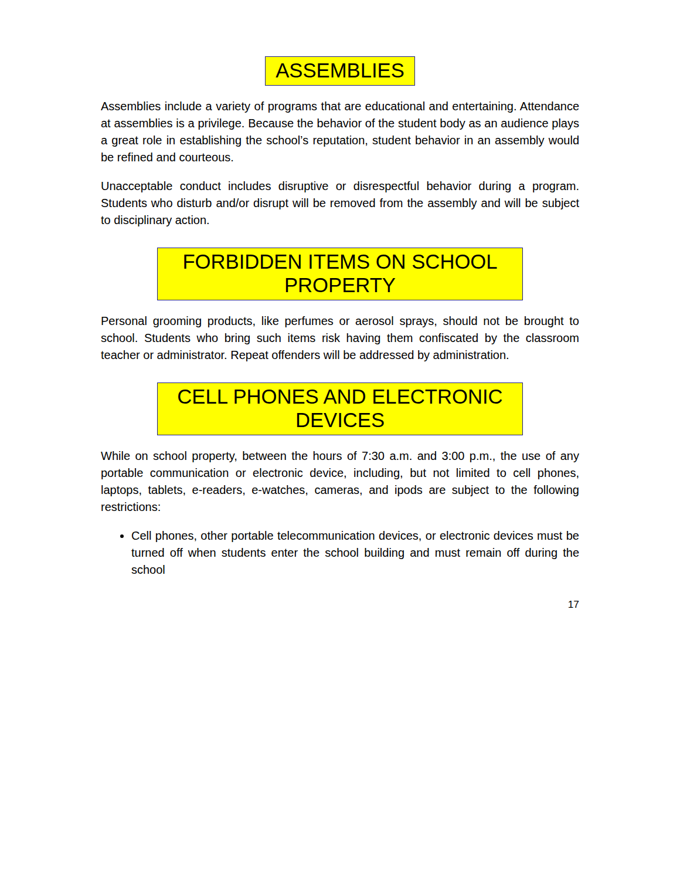ASSEMBLIES
Assemblies include a variety of programs that are educational and entertaining. Attendance at assemblies is a privilege. Because the behavior of the student body as an audience plays a great role in establishing the school’s reputation, student behavior in an assembly would be refined and courteous.
Unacceptable conduct includes disruptive or disrespectful behavior during a program. Students who disturb and/or disrupt will be removed from the assembly and will be subject to disciplinary action.
FORBIDDEN ITEMS ON SCHOOL PROPERTY
Personal grooming products, like perfumes or aerosol sprays, should not be brought to school. Students who bring such items risk having them confiscated by the classroom teacher or administrator. Repeat offenders will be addressed by administration.
CELL PHONES AND ELECTRONIC DEVICES
While on school property, between the hours of 7:30 a.m. and 3:00 p.m., the use of any portable communication or electronic device, including, but not limited to cell phones, laptops, tablets, e-readers, e-watches, cameras, and ipods are subject to the following restrictions:
Cell phones, other portable telecommunication devices, or electronic devices must be turned off when students enter the school building and must remain off during the school
17